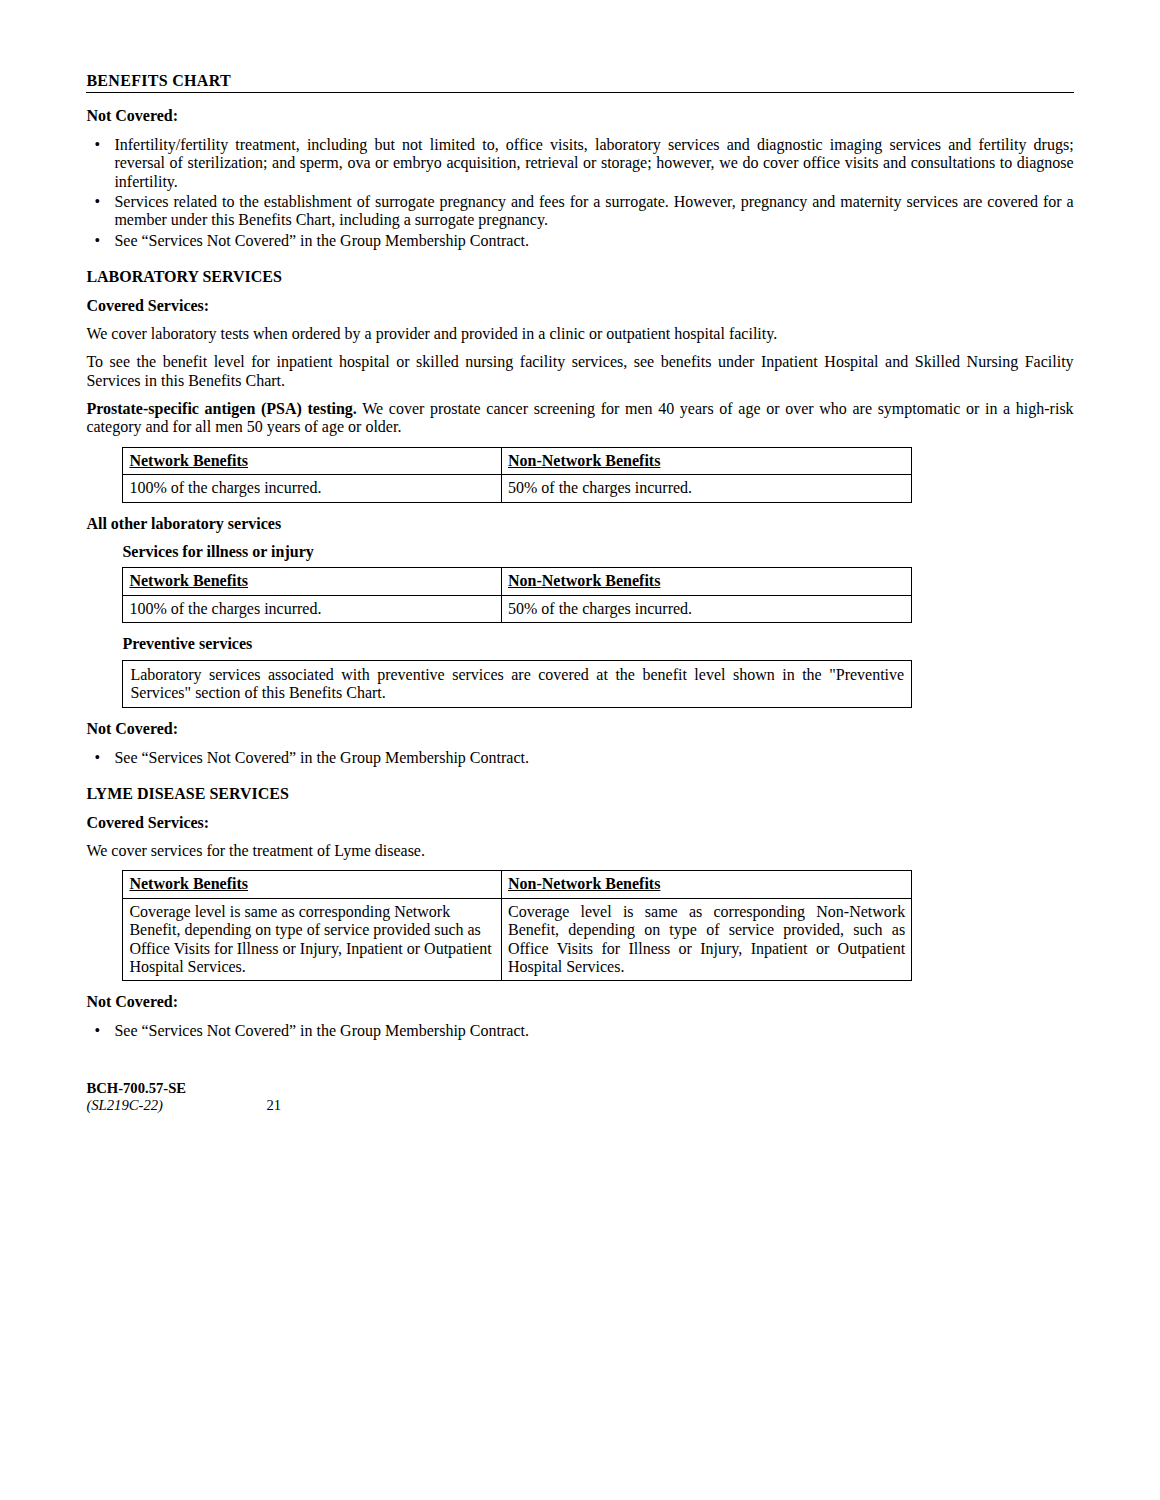BENEFITS CHART
Not Covered:
Infertility/fertility treatment, including but not limited to, office visits, laboratory services and diagnostic imaging services and fertility drugs; reversal of sterilization; and sperm, ova or embryo acquisition, retrieval or storage; however, we do cover office visits and consultations to diagnose infertility.
Services related to the establishment of surrogate pregnancy and fees for a surrogate. However, pregnancy and maternity services are covered for a member under this Benefits Chart, including a surrogate pregnancy.
See “Services Not Covered” in the Group Membership Contract.
LABORATORY SERVICES
Covered Services:
We cover laboratory tests when ordered by a provider and provided in a clinic or outpatient hospital facility.
To see the benefit level for inpatient hospital or skilled nursing facility services, see benefits under Inpatient Hospital and Skilled Nursing Facility Services in this Benefits Chart.
Prostate-specific antigen (PSA) testing. We cover prostate cancer screening for men 40 years of age or over who are symptomatic or in a high-risk category and for all men 50 years of age or older.
| Network Benefits | Non-Network Benefits |
| 100% of the charges incurred. | 50% of the charges incurred. |
All other laboratory services
Services for illness or injury
| Network Benefits | Non-Network Benefits |
| 100% of the charges incurred. | 50% of the charges incurred. |
Preventive services
| Laboratory services associated with preventive services are covered at the benefit level shown in the "Preventive Services" section of this Benefits Chart. |
Not Covered:
See “Services Not Covered” in the Group Membership Contract.
LYME DISEASE SERVICES
Covered Services:
We cover services for the treatment of Lyme disease.
| Network Benefits | Non-Network Benefits |
| Coverage level is same as corresponding Network Benefit, depending on type of service provided such as Office Visits for Illness or Injury, Inpatient or Outpatient Hospital Services. | Coverage level is same as corresponding Non-Network Benefit, depending on type of service provided, such as Office Visits for Illness or Injury, Inpatient or Outpatient Hospital Services. |
Not Covered:
See “Services Not Covered” in the Group Membership Contract.
BCH-700.57-SE
(SL219C-22)
21